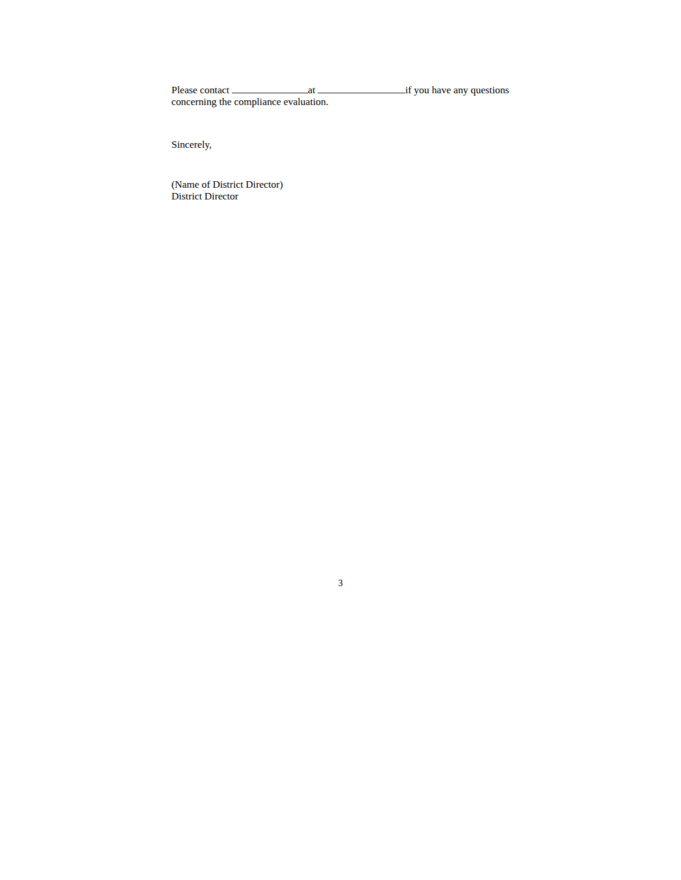Please contact at if you have any questions concerning the compliance evaluation.
Sincerely,
(Name of District Director)
District Director
3